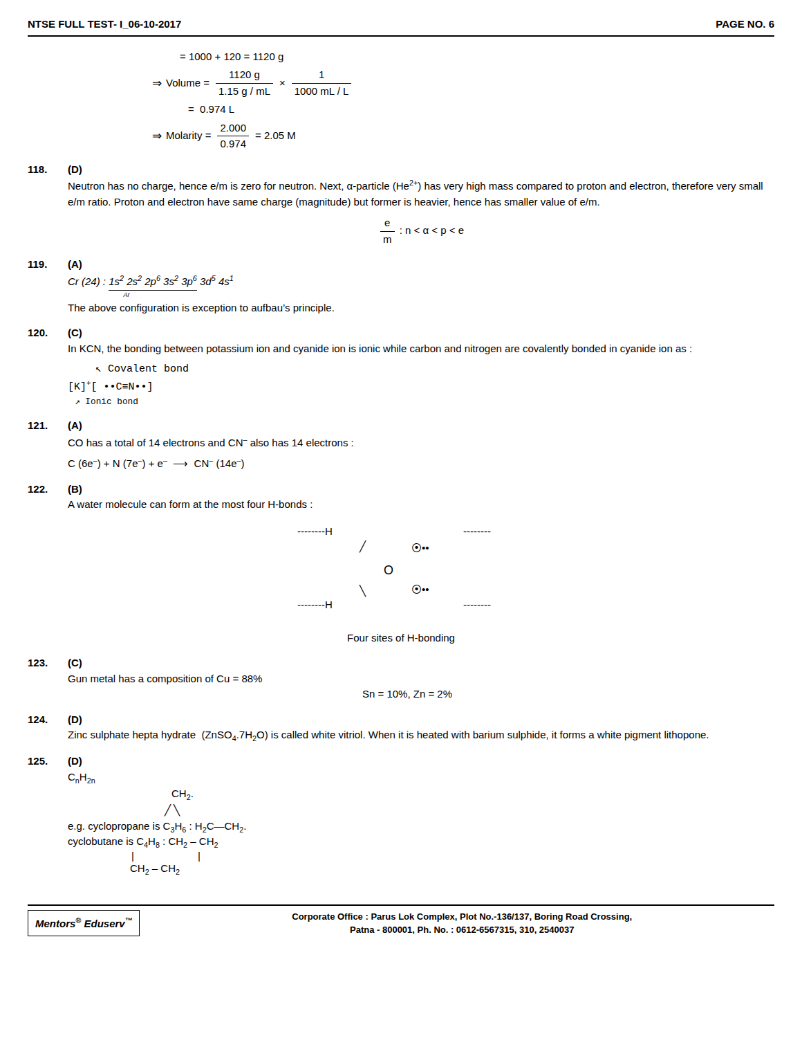NTSE FULL TEST- I_06-10-2017 PAGE NO. 6
= 1000 + 120 = 1120 g
⇒ Volume = 1120 g 1.15 g / mL × 11000 mL / L
= 0.974 L
⇒ Molarity = 2.0000.974 = 2.05 M
118. (D)
Neutron has no charge, hence e/m is zero for neutron. Next, α-particle (He2+) has very high mass compared to proton and electron, therefore very small e/m ratio. Proton and electron have same charge (magnitude) but former is heavier, hence has smaller value of e/m.
em : n < α < p < e
119. (A)
Cr (24) : 1s2 2s2 2p6 3s2 3p6 3d5 4s1 Ar
The above configuration is exception to aufbau’s principle.
120. (C)
In KCN, the bonding between potassium ion and cyanide ion is ionic while carbon and nitrogen are covalently bonded in cyanide ion as :
↖ Covalent bond
[K]+[ ••C≡N••]
↗ Ionic bond
121. (A)
CO has a total of 14 electrons and CN– also has 14 electrons :
C (6e–) + N (7e–) + e– ⟶ CN– (14e–)
122. (B)
A water molecule can form at the most four H-bonds :
--------H -------- O --------H -------- ╱ ╲ ⦿•• ⦿••
Four sites of H-bonding
123. (C)
Gun metal has a composition of Cu = 88%
Sn = 10%, Zn = 2%
124. (D)
Zinc sulphate hepta hydrate (ZnSO4.7H2O) is called white vitriol. When it is heated with barium sulphide, it forms a white pigment lithopone.
125. (D)
CnH2n
CH2.
╱ ╲
e.g. cyclopropane is C3H6 : H2C—CH2.
cyclobutane is C4H8 : CH2 – CH2
| |
CH2 – CH2
Mentors® Eduserv™
Corporate Office : Parus Lok Complex, Plot No.-136/137, Boring Road Crossing,
Patna - 800001, Ph. No. : 0612-6567315, 310, 2540037